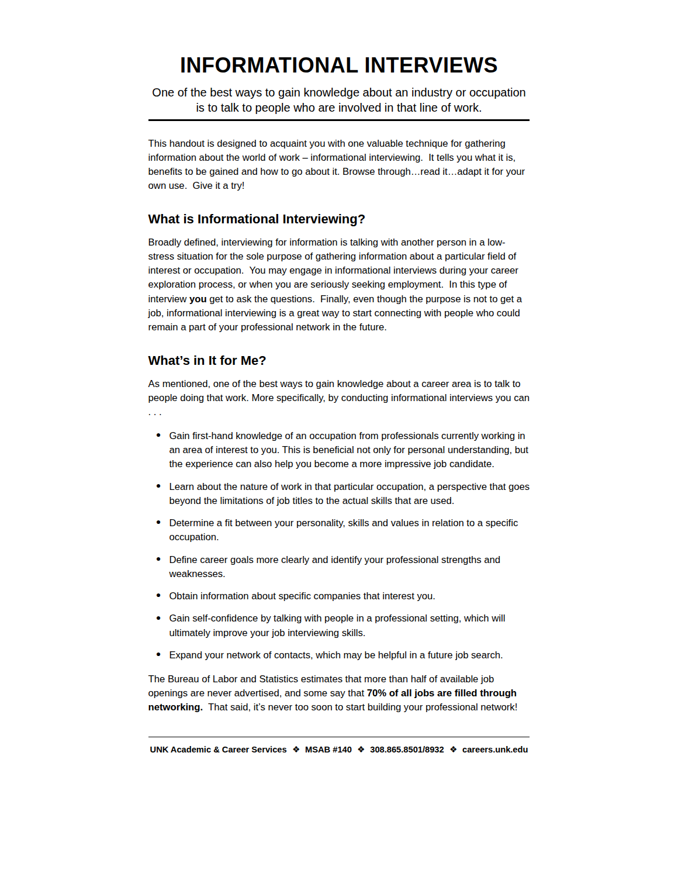INFORMATIONAL INTERVIEWS
One of the best ways to gain knowledge about an industry or occupation
is to talk to people who are involved in that line of work.
This handout is designed to acquaint you with one valuable technique for gathering information about the world of work – informational interviewing. It tells you what it is, benefits to be gained and how to go about it. Browse through…read it…adapt it for your own use. Give it a try!
What is Informational Interviewing?
Broadly defined, interviewing for information is talking with another person in a low-stress situation for the sole purpose of gathering information about a particular field of interest or occupation. You may engage in informational interviews during your career exploration process, or when you are seriously seeking employment. In this type of interview you get to ask the questions. Finally, even though the purpose is not to get a job, informational interviewing is a great way to start connecting with people who could remain a part of your professional network in the future.
What’s in It for Me?
As mentioned, one of the best ways to gain knowledge about a career area is to talk to people doing that work. More specifically, by conducting informational interviews you can . . .
Gain first-hand knowledge of an occupation from professionals currently working in an area of interest to you. This is beneficial not only for personal understanding, but the experience can also help you become a more impressive job candidate.
Learn about the nature of work in that particular occupation, a perspective that goes beyond the limitations of job titles to the actual skills that are used.
Determine a fit between your personality, skills and values in relation to a specific occupation.
Define career goals more clearly and identify your professional strengths and weaknesses.
Obtain information about specific companies that interest you.
Gain self-confidence by talking with people in a professional setting, which will ultimately improve your job interviewing skills.
Expand your network of contacts, which may be helpful in a future job search.
The Bureau of Labor and Statistics estimates that more than half of available job openings are never advertised, and some say that 70% of all jobs are filled through networking. That said, it’s never too soon to start building your professional network!
UNK Academic & Career Services ❖ MSAB #140 ❖ 308.865.8501/8932 ❖ careers.unk.edu